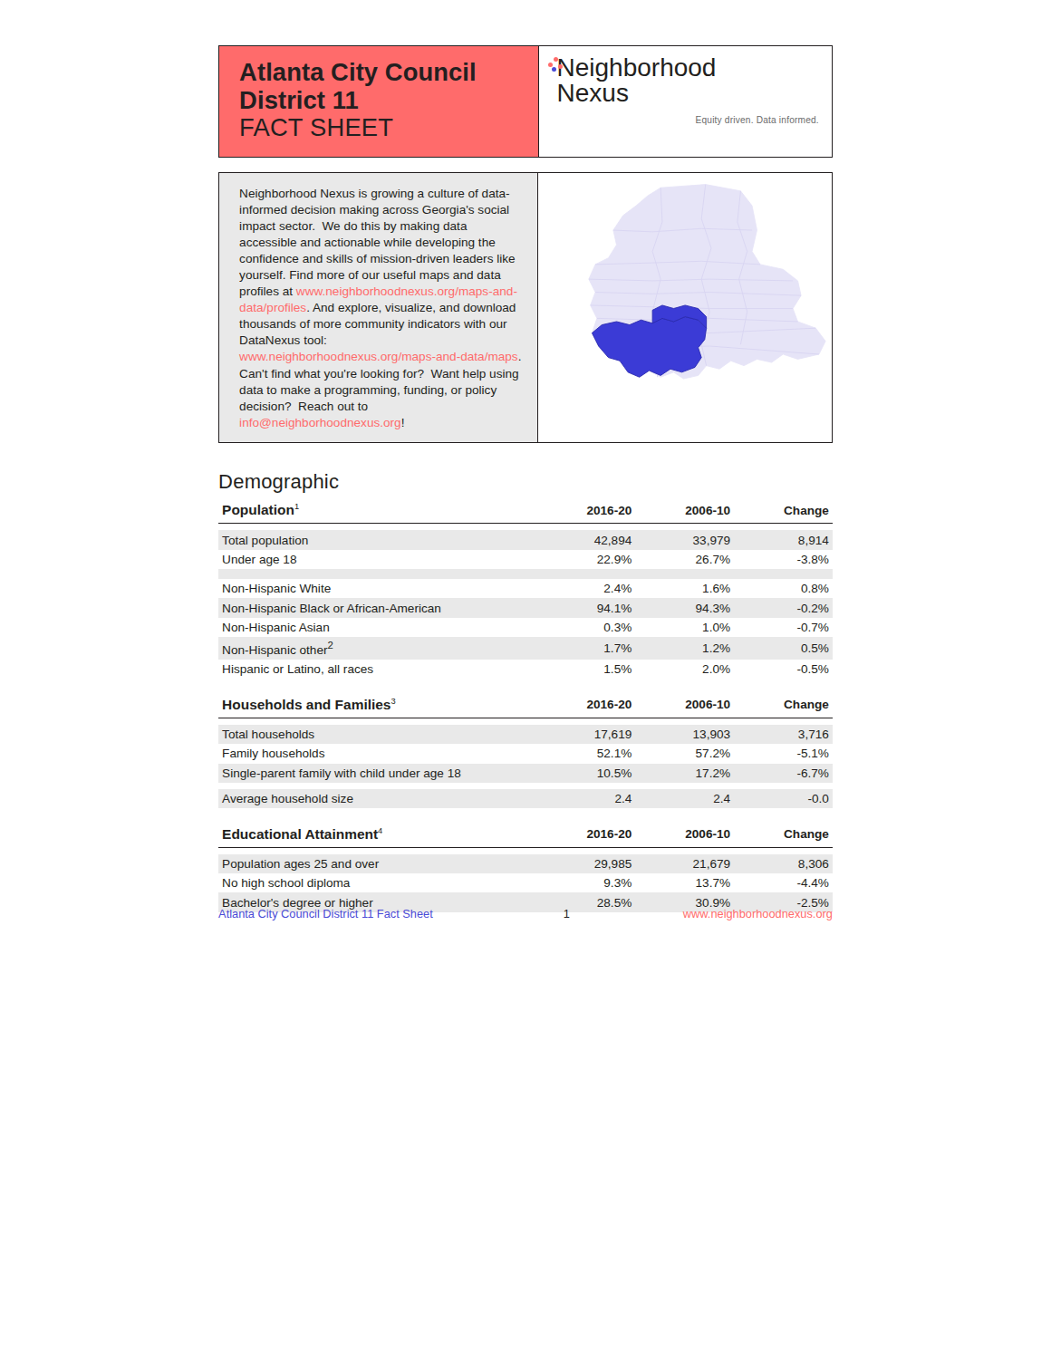Atlanta City Council District 11
FACT SHEET
Neighborhood Nexus
Equity driven. Data informed.
Neighborhood Nexus is growing a culture of data-informed decision making across Georgia's social impact sector. We do this by making data accessible and actionable while developing the confidence and skills of mission-driven leaders like yourself. Find more of our useful maps and data profiles at www.neighborhoodnexus.org/maps-and-data/profiles. And explore, visualize, and download thousands of more community indicators with our DataNexus tool: www.neighborhoodnexus.org/maps-and-data/maps. Can't find what you're looking for? Want help using data to make a programming, funding, or policy decision? Reach out to info@neighborhoodnexus.org!
Demographic
| Population 1 | 2016-20 | 2006-10 | Change |
| --- | --- | --- | --- |
| Total population | 42,894 | 33,979 | 8,914 |
| Under age 18 | 22.9% | 26.7% | -3.8% |
| Non-Hispanic White | 2.4% | 1.6% | 0.8% |
| Non-Hispanic Black or African-American | 94.1% | 94.3% | -0.2% |
| Non-Hispanic Asian | 0.3% | 1.0% | -0.7% |
| Non-Hispanic other 2 | 1.7% | 1.2% | 0.5% |
| Hispanic or Latino, all races | 1.5% | 2.0% | -0.5% |
| Households and Families 3 | 2016-20 | 2006-10 | Change |
| --- | --- | --- | --- |
| Total households | 17,619 | 13,903 | 3,716 |
| Family households | 52.1% | 57.2% | -5.1% |
| Single-parent family with child under age 18 | 10.5% | 17.2% | -6.7% |
| Average household size | 2.4 | 2.4 | -0.0 |
| Educational Attainment 4 | 2016-20 | 2006-10 | Change |
| --- | --- | --- | --- |
| Population ages 25 and over | 29,985 | 21,679 | 8,306 |
| No high school diploma | 9.3% | 13.7% | -4.4% |
| Bachelor's degree or higher | 28.5% | 30.9% | -2.5% |
Atlanta City Council District 11 Fact Sheet
1
www.neighborhoodnexus.org